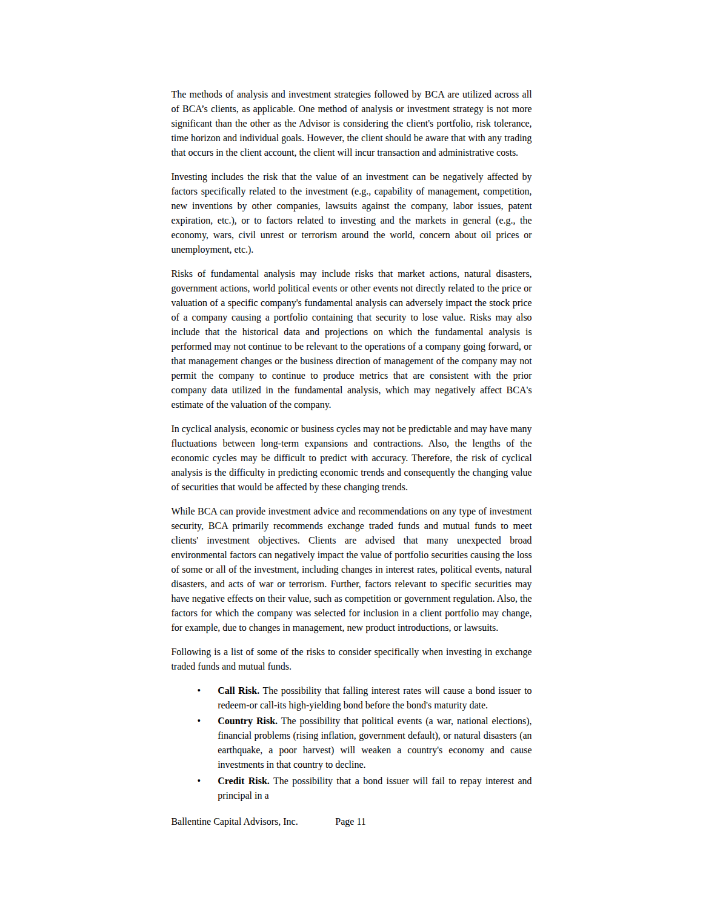The methods of analysis and investment strategies followed by BCA are utilized across all of BCA’s clients, as applicable. One method of analysis or investment strategy is not more significant than the other as the Advisor is considering the client's portfolio, risk tolerance, time horizon and individual goals. However, the client should be aware that with any trading that occurs in the client account, the client will incur transaction and administrative costs.
Investing includes the risk that the value of an investment can be negatively affected by factors specifically related to the investment (e.g., capability of management, competition, new inventions by other companies, lawsuits against the company, labor issues, patent expiration, etc.), or to factors related to investing and the markets in general (e.g., the economy, wars, civil unrest or terrorism around the world, concern about oil prices or unemployment, etc.).
Risks of fundamental analysis may include risks that market actions, natural disasters, government actions, world political events or other events not directly related to the price or valuation of a specific company's fundamental analysis can adversely impact the stock price of a company causing a portfolio containing that security to lose value. Risks may also include that the historical data and projections on which the fundamental analysis is performed may not continue to be relevant to the operations of a company going forward, or that management changes or the business direction of management of the company may not permit the company to continue to produce metrics that are consistent with the prior company data utilized in the fundamental analysis, which may negatively affect BCA's estimate of the valuation of the company.
In cyclical analysis, economic or business cycles may not be predictable and may have many fluctuations between long-term expansions and contractions. Also, the lengths of the economic cycles may be difficult to predict with accuracy. Therefore, the risk of cyclical analysis is the difficulty in predicting economic trends and consequently the changing value of securities that would be affected by these changing trends.
While BCA can provide investment advice and recommendations on any type of investment security, BCA primarily recommends exchange traded funds and mutual funds to meet clients' investment objectives. Clients are advised that many unexpected broad environmental factors can negatively impact the value of portfolio securities causing the loss of some or all of the investment, including changes in interest rates, political events, natural disasters, and acts of war or terrorism. Further, factors relevant to specific securities may have negative effects on their value, such as competition or government regulation. Also, the factors for which the company was selected for inclusion in a client portfolio may change, for example, due to changes in management, new product introductions, or lawsuits.
Following is a list of some of the risks to consider specifically when investing in exchange traded funds and mutual funds.
Call Risk. The possibility that falling interest rates will cause a bond issuer to redeem-or call-its high-yielding bond before the bond's maturity date.
Country Risk. The possibility that political events (a war, national elections), financial problems (rising inflation, government default), or natural disasters (an earthquake, a poor harvest) will weaken a country's economy and cause investments in that country to decline.
Credit Risk. The possibility that a bond issuer will fail to repay interest and principal in a
Ballentine Capital Advisors, Inc. Page 11